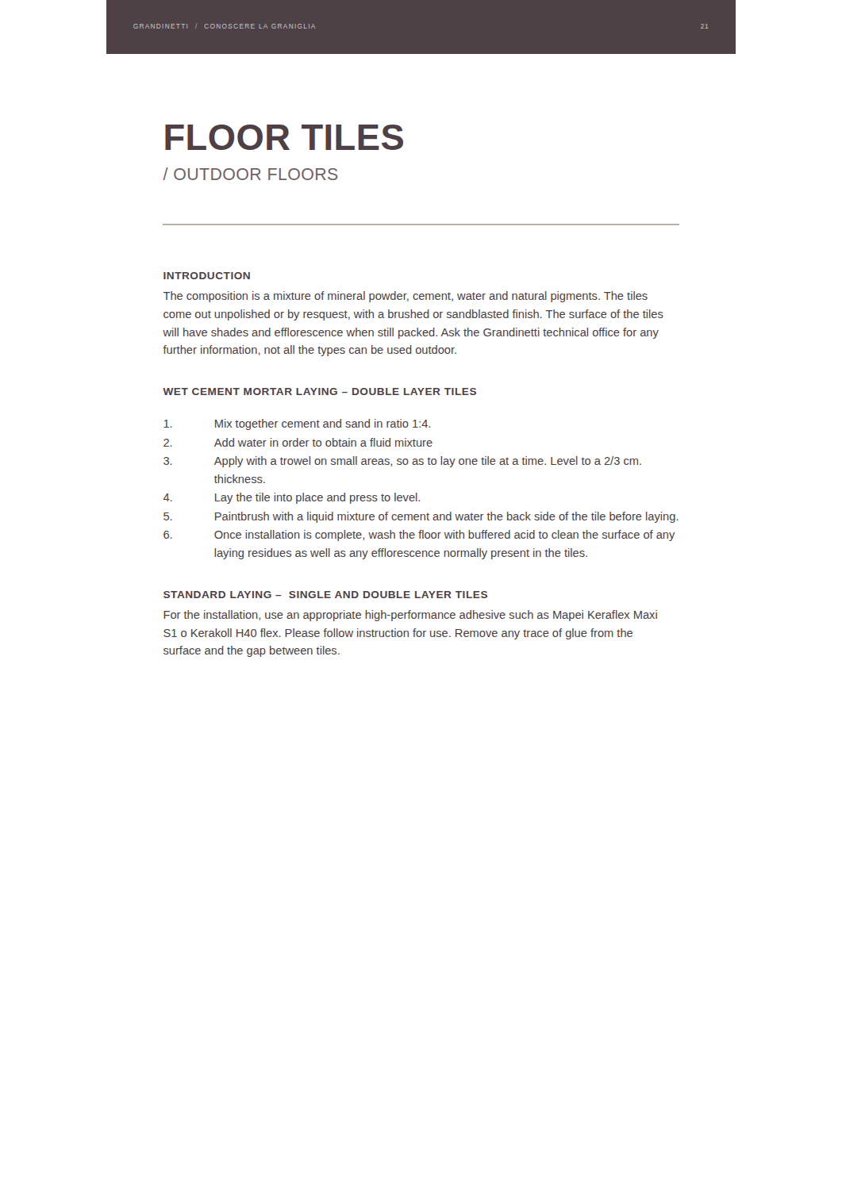Grandinetti / Conoscere la Graniglia
21
FLOOR TILES
/ OUTDOOR FLOORS
Introduction
The composition is a mixture of mineral powder, cement, water and natural pigments. The tiles come out unpolished or by resquest, with a brushed or sandblasted finish. The surface of the tiles will have shades and efflorescence when still packed. Ask the Grandinetti technical office for any further information, not all the types can be used outdoor.
Wet cement mortar laying – double layer tiles
Mix together cement and sand in ratio 1:4.
Add water in order to obtain a fluid mixture
Apply with a trowel on small areas, so as to lay one tile at a time. Level to a 2/3 cm. thickness.
Lay the tile into place and press to level.
Paintbrush with a liquid mixture of cement and water the back side of the tile before laying.
Once installation is complete, wash the floor with buffered acid to clean the surface of any laying residues as well as any efflorescence normally present in the tiles.
Standard laying – single and double layer tiles
For the installation, use an appropriate high-performance adhesive such as Mapei Keraflex Maxi S1 o Kerakoll H40 flex. Please follow instruction for use. Remove any trace of glue from the surface and the gap between tiles.